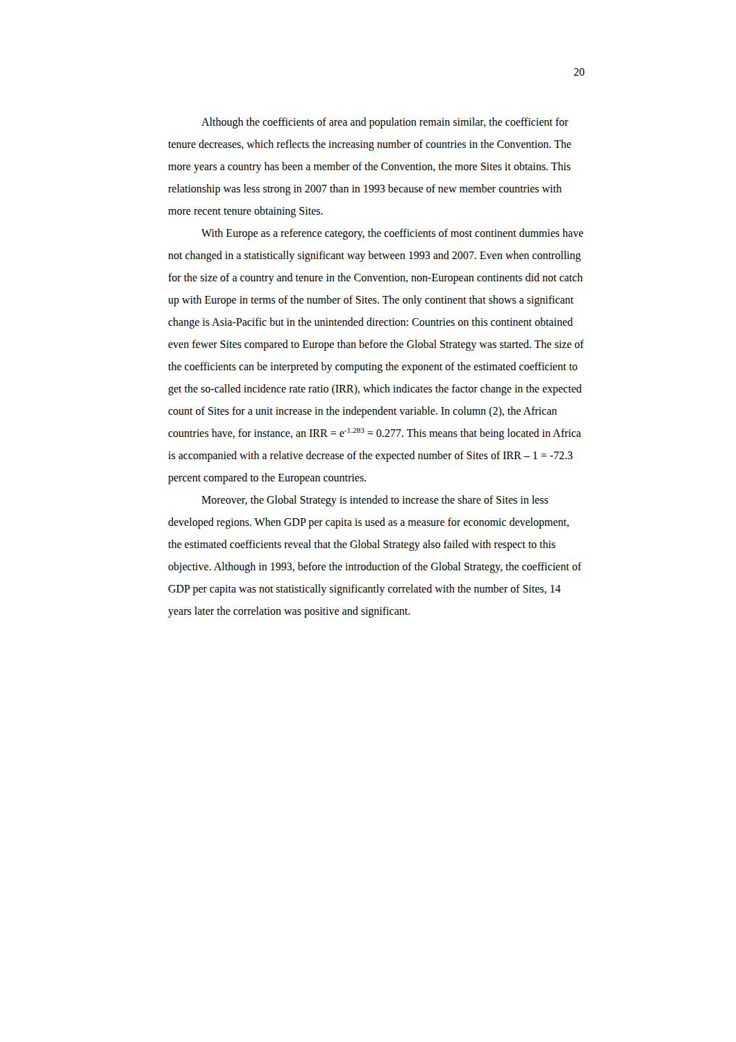20
Although the coefficients of area and population remain similar, the coefficient for tenure decreases, which reflects the increasing number of countries in the Convention. The more years a country has been a member of the Convention, the more Sites it obtains. This relationship was less strong in 2007 than in 1993 because of new member countries with more recent tenure obtaining Sites.
With Europe as a reference category, the coefficients of most continent dummies have not changed in a statistically significant way between 1993 and 2007. Even when controlling for the size of a country and tenure in the Convention, non-European continents did not catch up with Europe in terms of the number of Sites. The only continent that shows a significant change is Asia-Pacific but in the unintended direction: Countries on this continent obtained even fewer Sites compared to Europe than before the Global Strategy was started. The size of the coefficients can be interpreted by computing the exponent of the estimated coefficient to get the so-called incidence rate ratio (IRR), which indicates the factor change in the expected count of Sites for a unit increase in the independent variable. In column (2), the African countries have, for instance, an IRR = e-1.283 = 0.277. This means that being located in Africa is accompanied with a relative decrease of the expected number of Sites of IRR – 1 = -72.3 percent compared to the European countries.
Moreover, the Global Strategy is intended to increase the share of Sites in less developed regions. When GDP per capita is used as a measure for economic development, the estimated coefficients reveal that the Global Strategy also failed with respect to this objective. Although in 1993, before the introduction of the Global Strategy, the coefficient of GDP per capita was not statistically significantly correlated with the number of Sites, 14 years later the correlation was positive and significant.